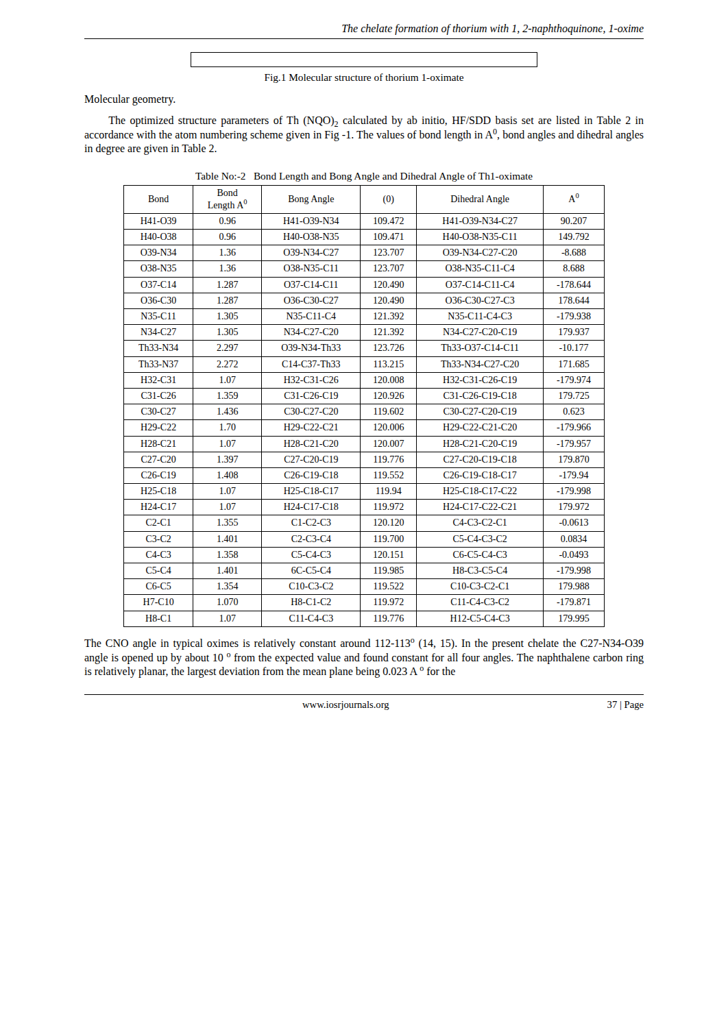The chelate formation of thorium with 1, 2-naphthoquinone, 1-oxime
Fig.1 Molecular structure of thorium 1-oximate
Molecular geometry.
The optimized structure parameters of Th (NQO)2 calculated by ab initio, HF/SDD basis set are listed in Table 2 in accordance with the atom numbering scheme given in Fig -1. The values of bond length in A0, bond angles and dihedral angles in degree are given in Table 2.
Table No:-2 Bond Length and Bong Angle and Dihedral Angle of Th1-oximate
| Bond | Bond Length A 0 | Bong Angle | (0) | Dihedral Angle | A 0 |
| --- | --- | --- | --- | --- | --- |
| H41-O39 | 0.96 | H41-O39-N34 | 109.472 | H41-O39-N34-C27 | 90.207 |
| H40-O38 | 0.96 | H40-O38-N35 | 109.471 | H40-O38-N35-C11 | 149.792 |
| O39-N34 | 1.36 | O39-N34-C27 | 123.707 | O39-N34-C27-C20 | -8.688 |
| O38-N35 | 1.36 | O38-N35-C11 | 123.707 | O38-N35-C11-C4 | 8.688 |
| O37-C14 | 1.287 | O37-C14-C11 | 120.490 | O37-C14-C11-C4 | -178.644 |
| O36-C30 | 1.287 | O36-C30-C27 | 120.490 | O36-C30-C27-C3 | 178.644 |
| N35-C11 | 1.305 | N35-C11-C4 | 121.392 | N35-C11-C4-C3 | -179.938 |
| N34-C27 | 1.305 | N34-C27-C20 | 121.392 | N34-C27-C20-C19 | 179.937 |
| Th33-N34 | 2.297 | O39-N34-Th33 | 123.726 | Th33-O37-C14-C11 | -10.177 |
| Th33-N37 | 2.272 | C14-C37-Th33 | 113.215 | Th33-N34-C27-C20 | 171.685 |
| H32-C31 | 1.07 | H32-C31-C26 | 120.008 | H32-C31-C26-C19 | -179.974 |
| C31-C26 | 1.359 | C31-C26-C19 | 120.926 | C31-C26-C19-C18 | 179.725 |
| C30-C27 | 1.436 | C30-C27-C20 | 119.602 | C30-C27-C20-C19 | 0.623 |
| H29-C22 | 1.70 | H29-C22-C21 | 120.006 | H29-C22-C21-C20 | -179.966 |
| H28-C21 | 1.07 | H28-C21-C20 | 120.007 | H28-C21-C20-C19 | -179.957 |
| C27-C20 | 1.397 | C27-C20-C19 | 119.776 | C27-C20-C19-C18 | 179.870 |
| C26-C19 | 1.408 | C26-C19-C18 | 119.552 | C26-C19-C18-C17 | -179.94 |
| H25-C18 | 1.07 | H25-C18-C17 | 119.94 | H25-C18-C17-C22 | -179.998 |
| H24-C17 | 1.07 | H24-C17-C18 | 119.972 | H24-C17-C22-C21 | 179.972 |
| C2-C1 | 1.355 | C1-C2-C3 | 120.120 | C4-C3-C2-C1 | -0.0613 |
| C3-C2 | 1.401 | C2-C3-C4 | 119.700 | C5-C4-C3-C2 | 0.0834 |
| C4-C3 | 1.358 | C5-C4-C3 | 120.151 | C6-C5-C4-C3 | -0.0493 |
| C5-C4 | 1.401 | 6C-C5-C4 | 119.985 | H8-C3-C5-C4 | -179.998 |
| C6-C5 | 1.354 | C10-C3-C2 | 119.522 | C10-C3-C2-C1 | 179.988 |
| H7-C10 | 1.070 | H8-C1-C2 | 119.972 | C11-C4-C3-C2 | -179.871 |
| H8-C1 | 1.07 | C11-C4-C3 | 119.776 | H12-C5-C4-C3 | 179.995 |
The CNO angle in typical oximes is relatively constant around 112-113o (14, 15). In the present chelate the C27-N34-O39 angle is opened up by about 10 o from the expected value and found constant for all four angles. The naphthalene carbon ring is relatively planar, the largest deviation from the mean plane being 0.023 A o for the
www.iosrjournals.org 37 | Page